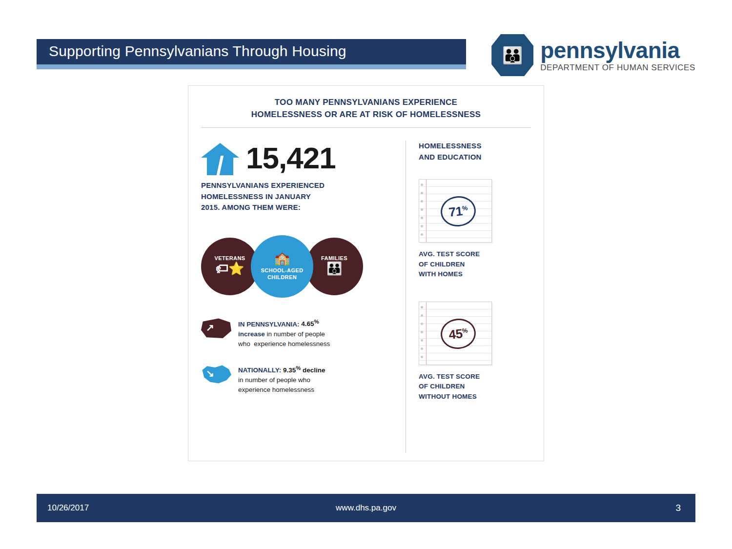Supporting Pennsylvanians Through Housing
👪
pennsylvania
DEPARTMENT OF HUMAN SERVICES
TOO MANY PENNSYLVANIANS EXPERIENCE
HOMELESSNESS OR ARE AT RISK OF HOMELESSNESS
15,421
PENNSYLVANIANS EXPERIENCED
HOMELESSNESS IN JANUARY
2015. AMONG THEM WERE:
VETERANS
🏷⭐
🏫
SCHOOL-AGED
CHILDREN
FAMILIES
👪
↗
IN PENNSYLVANIA: 4.65%
increase in number of people
who experience homelessness
↘
NATIONALLY: 9.35% decline
in number of people who
experience homelessness
HOMELESSNESS
AND EDUCATION
71%
AVG. TEST SCORE
OF CHILDREN
WITH HOMES
45%
AVG. TEST SCORE
OF CHILDREN
WITHOUT HOMES
10/26/2017
www.dhs.pa.gov
3